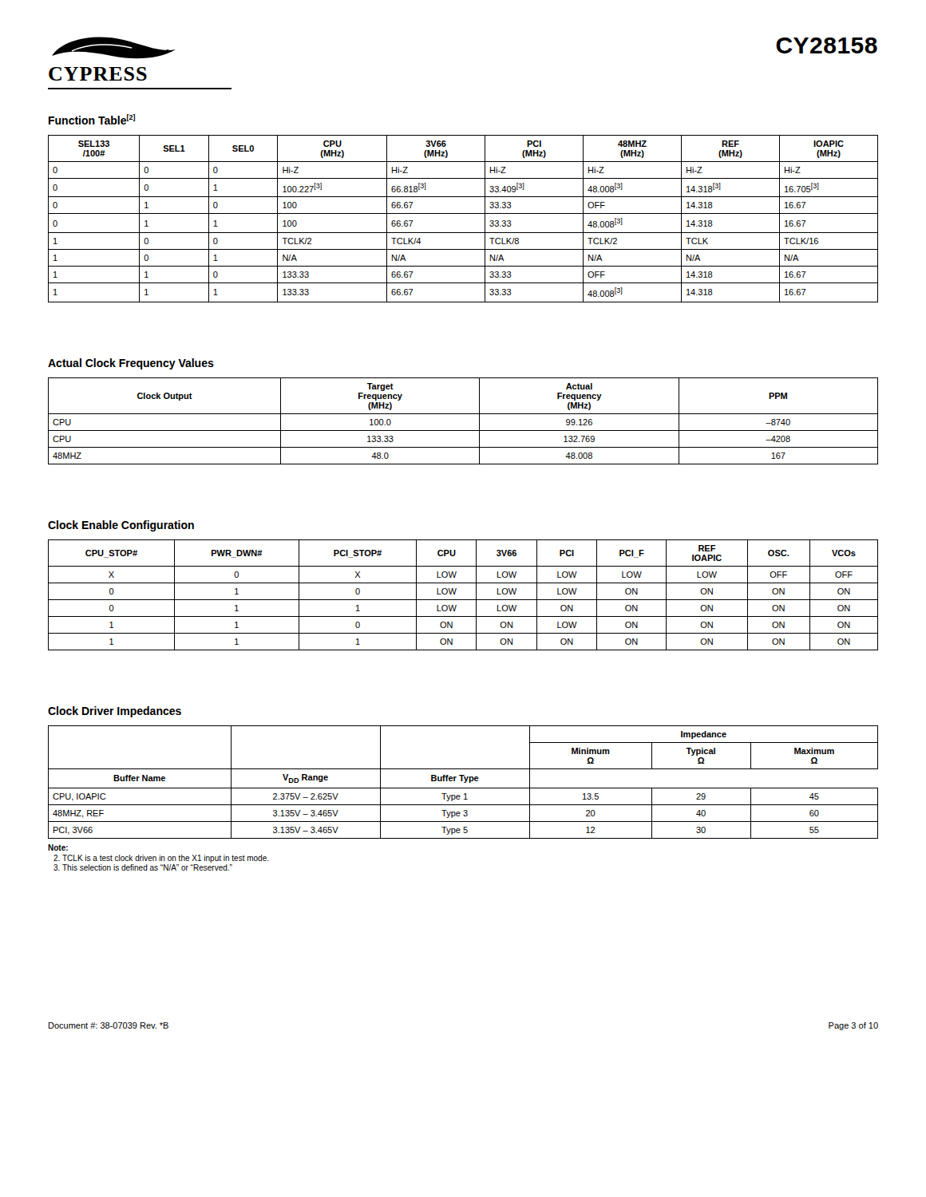CYPRESS
CY28158
Function Table[2]
| SEL133 /100# | SEL1 | SEL0 | CPU (MHz) | 3V66 (MHz) | PCI (MHz) | 48MHZ (MHz) | REF (MHz) | IOAPIC (MHz) |
| --- | --- | --- | --- | --- | --- | --- | --- | --- |
| 0 | 0 | 0 | Hi-Z | Hi-Z | Hi-Z | Hi-Z | Hi-Z | Hi-Z |
| 0 | 0 | 1 | 100.227 [3] | 66.818 [3] | 33.409 [3] | 48.008 [3] | 14.318 [3] | 16.705 [3] |
| 0 | 1 | 0 | 100 | 66.67 | 33.33 | OFF | 14.318 | 16.67 |
| 0 | 1 | 1 | 100 | 66.67 | 33.33 | 48.008 [3] | 14.318 | 16.67 |
| 1 | 0 | 0 | TCLK/2 | TCLK/4 | TCLK/8 | TCLK/2 | TCLK | TCLK/16 |
| 1 | 0 | 1 | N/A | N/A | N/A | N/A | N/A | N/A |
| 1 | 1 | 0 | 133.33 | 66.67 | 33.33 | OFF | 14.318 | 16.67 |
| 1 | 1 | 1 | 133.33 | 66.67 | 33.33 | 48.008 [3] | 14.318 | 16.67 |
Actual Clock Frequency Values
| Clock Output | Target Frequency (MHz) | Actual Frequency (MHz) | PPM |
| --- | --- | --- | --- |
| CPU | 100.0 | 99.126 | –8740 |
| CPU | 133.33 | 132.769 | –4208 |
| 48MHZ | 48.0 | 48.008 | 167 |
Clock Enable Configuration
| CPU_STOP# | PWR_DWN# | PCI_STOP# | CPU | 3V66 | PCI | PCI_F | REF IOAPIC | OSC. | VCOs |
| --- | --- | --- | --- | --- | --- | --- | --- | --- | --- |
| X | 0 | X | LOW | LOW | LOW | LOW | LOW | OFF | OFF |
| 0 | 1 | 0 | LOW | LOW | LOW | ON | ON | ON | ON |
| 0 | 1 | 1 | LOW | LOW | ON | ON | ON | ON | ON |
| 1 | 1 | 0 | ON | ON | LOW | ON | ON | ON | ON |
| 1 | 1 | 1 | ON | ON | ON | ON | ON | ON | ON |
Clock Driver Impedances
| | | | Impedance |
| --- | --- | --- | --- |
| Minimum Ω | Typical Ω | Maximum Ω |
| Buffer Name | V DD Range | Buffer Type | | | |
| CPU, IOAPIC | 2.375V – 2.625V | Type 1 | 13.5 | 29 | 45 |
| 48MHZ, REF | 3.135V – 3.465V | Type 3 | 20 | 40 | 60 |
| PCI, 3V66 | 3.135V – 3.465V | Type 5 | 12 | 30 | 55 |
Note:
TCLK is a test clock driven in on the X1 input in test mode.
This selection is defined as “N/A” or “Reserved.”
Document #: 38-07039 Rev. *B
Page 3 of 10